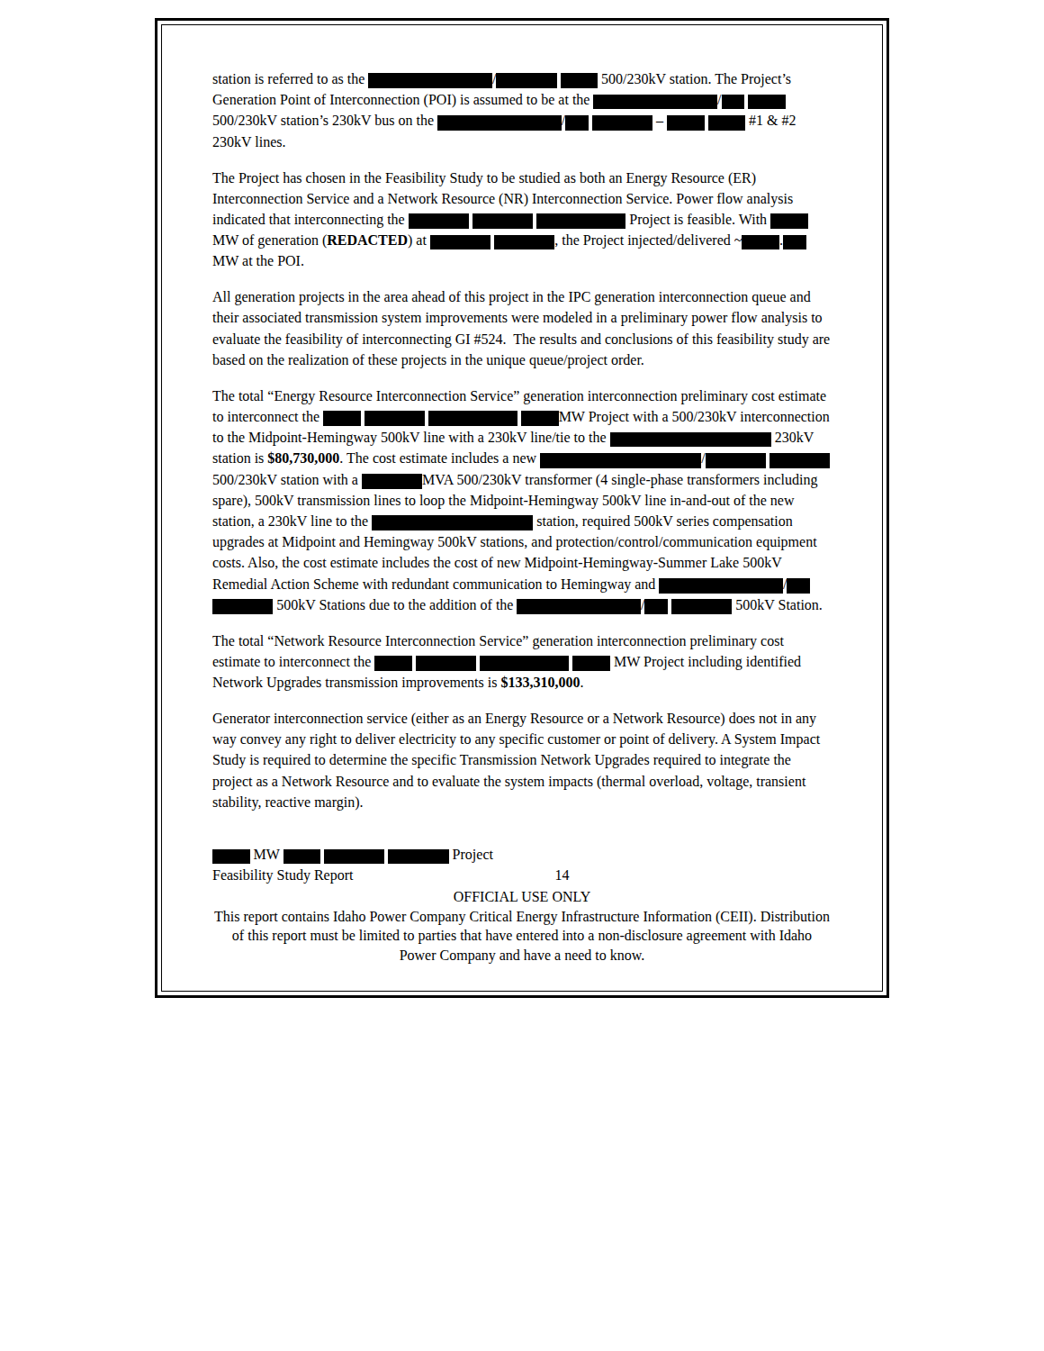station is referred to as the / 500/230kV station. The Project’s Generation Point of Interconnection (POI) is assumed to be at the / 500/230kV station’s 230kV bus on the / – #1 & #2 230kV lines.
The Project has chosen in the Feasibility Study to be studied as both an Energy Resource (ER) Interconnection Service and a Network Resource (NR) Interconnection Service. Power flow analysis indicated that interconnecting the Project is feasible. With MW of generation (REDACTED) at , the Project injected/delivered ~ . MW at the POI.
All generation projects in the area ahead of this project in the IPC generation interconnection queue and their associated transmission system improvements were modeled in a preliminary power flow analysis to evaluate the feasibility of interconnecting GI #524. The results and conclusions of this feasibility study are based on the realization of these projects in the unique queue/project order.
The total “Energy Resource Interconnection Service” generation interconnection preliminary cost estimate to interconnect the MW Project with a 500/230kV interconnection to the Midpoint-Hemingway 500kV line with a 230kV line/tie to the 230kV station is $80,730,000. The cost estimate includes a new / 500/230kV station with a MVA 500/230kV transformer (4 single-phase transformers including spare), 500kV transmission lines to loop the Midpoint-Hemingway 500kV line in-and-out of the new station, a 230kV line to the station, required 500kV series compensation upgrades at Midpoint and Hemingway 500kV stations, and protection/control/communication equipment costs. Also, the cost estimate includes the cost of new Midpoint-Hemingway-Summer Lake 500kV Remedial Action Scheme with redundant communication to Hemingway and / 500kV Stations due to the addition of the / 500kV Station.
The total “Network Resource Interconnection Service” generation interconnection preliminary cost estimate to interconnect the MW Project including identified Network Upgrades transmission improvements is $133,310,000.
Generator interconnection service (either as an Energy Resource or a Network Resource) does not in any way convey any right to deliver electricity to any specific customer or point of delivery. A System Impact Study is required to determine the specific Transmission Network Upgrades required to integrate the project as a Network Resource and to evaluate the system impacts (thermal overload, voltage, transient stability, reactive margin).
MW Project
Feasibility Study Report 14
OFFICIAL USE ONLY
This report contains Idaho Power Company Critical Energy Infrastructure Information (CEII). Distribution of this report must be limited to parties that have entered into a non-disclosure agreement with Idaho Power Company and have a need to know.